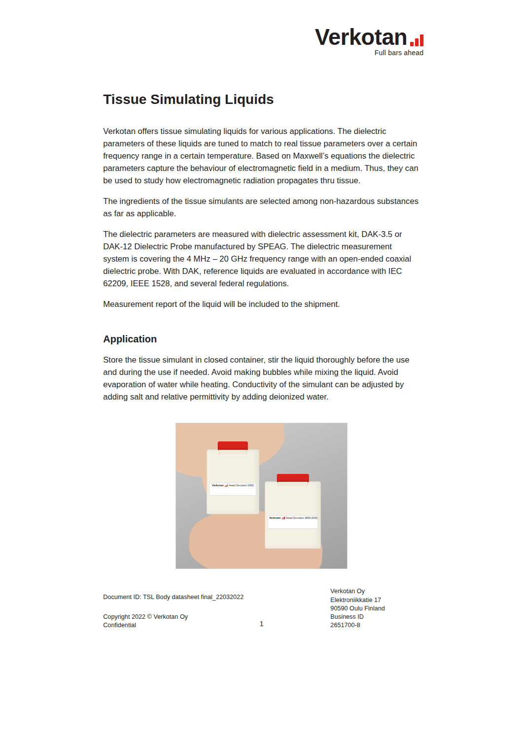Verkotan
Full bars ahead
Tissue Simulating Liquids
Verkotan offers tissue simulating liquids for various applications. The dielectric parameters of these liquids are tuned to match to real tissue parameters over a certain frequency range in a certain temperature. Based on Maxwell’s equations the dielectric parameters capture the behaviour of electromagnetic field in a medium. Thus, they can be used to study how electromagnetic radiation propagates thru tissue.
The ingredients of the tissue simulants are selected among non-hazardous substances as far as applicable.
The dielectric parameters are measured with dielectric assessment kit, DAK-3.5 or DAK-12 Dielectric Probe manufactured by SPEAG. The dielectric measurement system is covering the 4 MHz – 20 GHz frequency range with an open-ended coaxial dielectric probe. With DAK, reference liquids are evaluated in accordance with IEC 62209, IEEE 1528, and several federal regulations.
Measurement report of the liquid will be included to the shipment.
Application
Store the tissue simulant in closed container, stir the liquid thoroughly before the use and during the use if needed. Avoid making bubbles while mixing the liquid. Avoid evaporation of water while heating. Conductivity of the simulant can be adjusted by adding salt and relative permittivity by adding deionized water.
Verkotan Head Simulant 1900
Verkotan Head Simulant 2800-6000 M
Document ID: TSL Body datasheet final_22032022
Copyright 2022 © Verkotan Oy
Confidential
1
Verkotan Oy
Elektroniikkatie 17
90590 Oulu Finland
Business ID
2651700-8